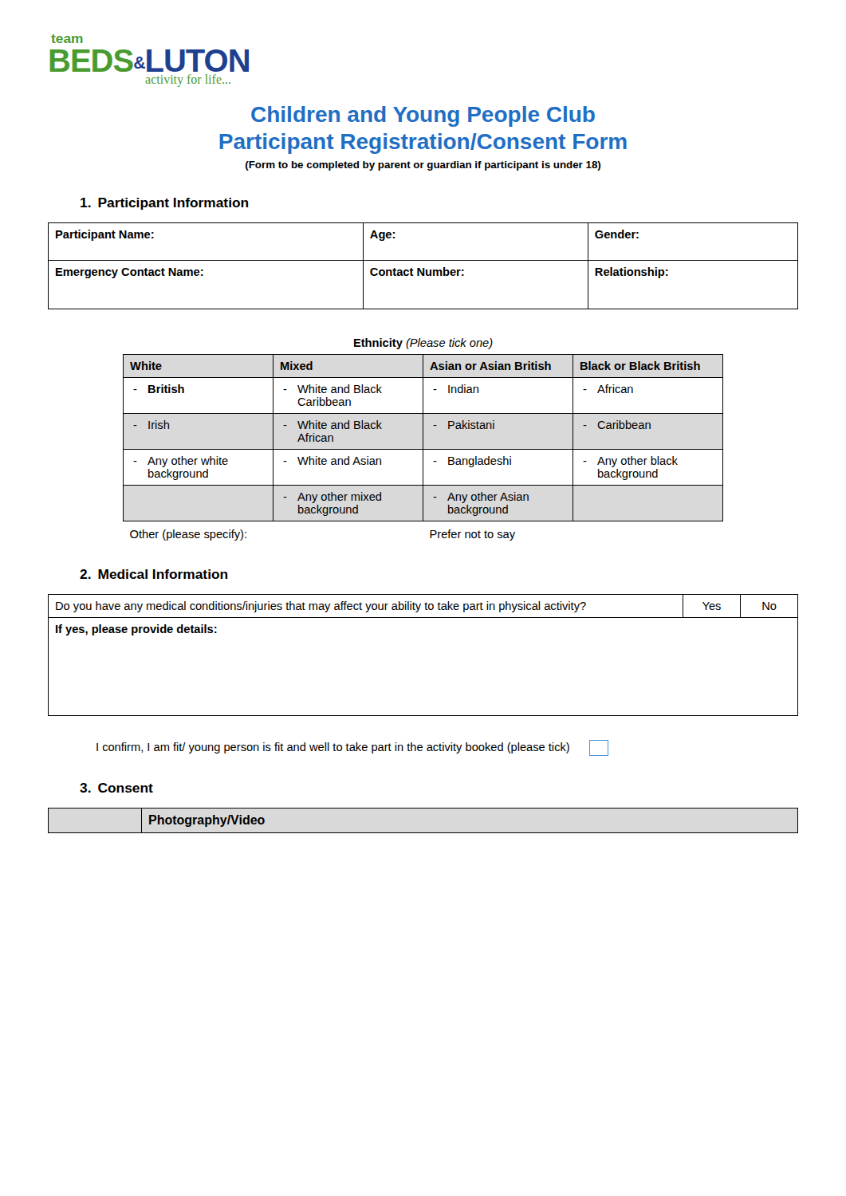team
BEDS&LUTON
activity for life...
Children and Young People Club
Participant Registration/Consent Form
(Form to be completed by parent or guardian if participant is under 18)
1. Participant Information
| Participant Name: | Age: | Gender: |
| Emergency Contact Name: | Contact Number: | Relationship: |
Ethnicity (Please tick one)
| White | Mixed | Asian or Asian British | Black or Black British |
| --- | --- | --- | --- |
| British | White and Black Caribbean | Indian | African |
| Irish | White and Black African | Pakistani | Caribbean |
| Any other white background | White and Asian | Bangladeshi | Any other black background |
| | Any other mixed background | Any other Asian background | |
| Other (please specify): | Prefer not to say |
2. Medical Information
| Do you have any medical conditions/injuries that may affect your ability to take part in physical activity? | Yes | No |
| If yes , please provide details: |
I confirm, I am fit/ young person is fit and well to take part in the activity booked (please tick)
3. Consent
| | Photography/Video |